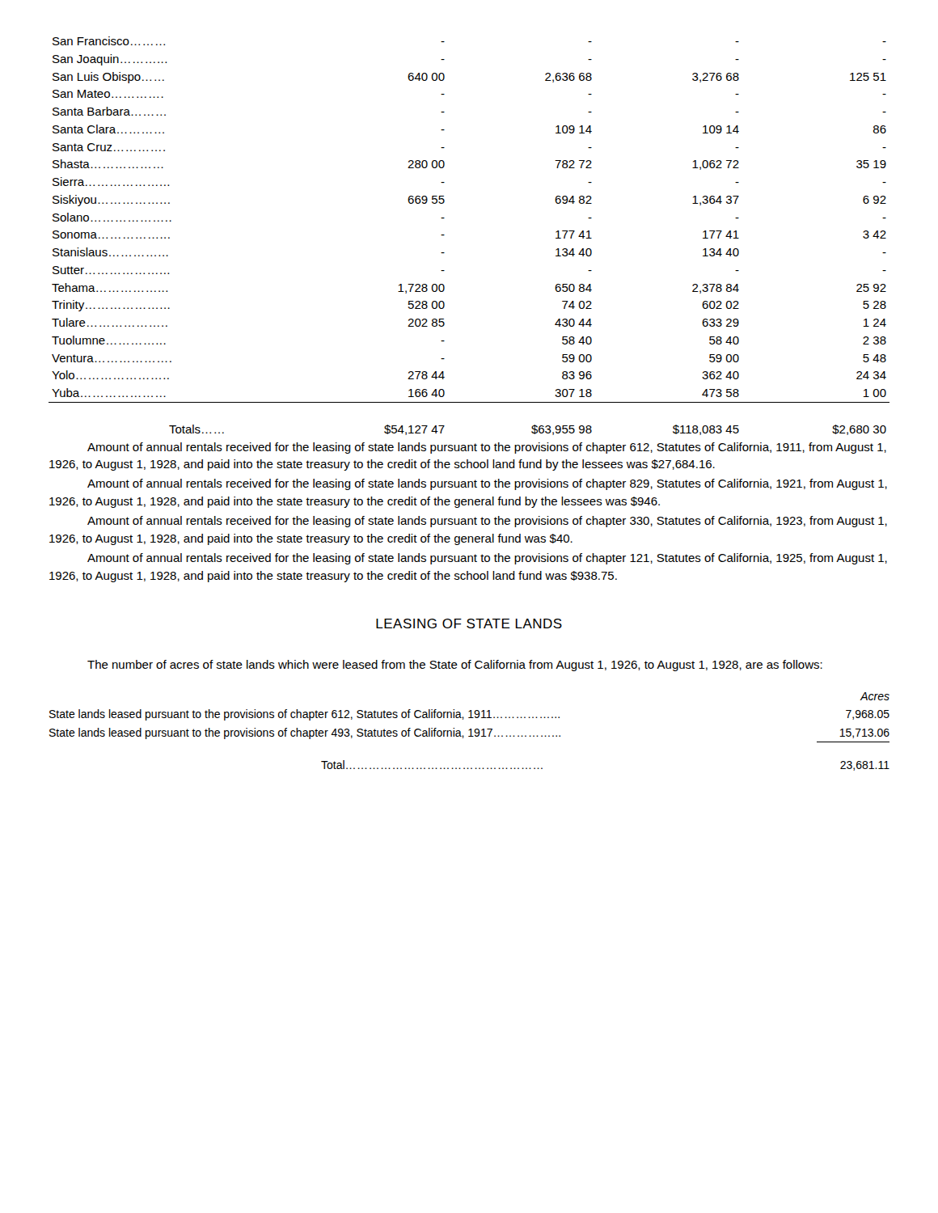| San Francisco ……… | - | - | - | - |
| San Joaquin ………... | - | - | - | - |
| San Luis Obispo …… | 640 00 | 2,636 68 | 3,276 68 | 125 51 |
| San Mateo …………. | - | - | - | - |
| Santa Barbara ……… | - | - | - | - |
| Santa Clara ………… | - | 109 14 | 109 14 | 86 |
| Santa Cruz …………. | - | - | - | - |
| Shasta ……………… | 280 00 | 782 72 | 1,062 72 | 35 19 |
| Sierra ………………... | - | - | - | - |
| Siskiyou ……………... | 669 55 | 694 82 | 1,364 37 | 6 92 |
| Solano ……………….. | - | - | - | - |
| Sonoma ……………... | - | 177 41 | 177 41 | 3 42 |
| Stanislaus …………... | - | 134 40 | 134 40 | - |
| Sutter ………………... | - | - | - | - |
| Tehama ……………... | 1,728 00 | 650 84 | 2,378 84 | 25 92 |
| Trinity ………………... | 528 00 | 74 02 | 602 02 | 5 28 |
| Tulare ……………….. | 202 85 | 430 44 | 633 29 | 1 24 |
| Tuolumne …………... | - | 58 40 | 58 40 | 2 38 |
| Ventura ………………. | - | 59 00 | 59 00 | 5 48 |
| Yolo ………………….. | 278 44 | 83 96 | 362 40 | 24 34 |
| Yuba ………………… | 166 40 | 307 18 | 473 58 | 1 00 |
| Totals …… | $54,127 47 | $63,955 98 | $118,083 45 | $2,680 30 |
Amount of annual rentals received for the leasing of state lands pursuant to the provisions of chapter 612, Statutes of California, 1911, from August 1, 1926, to August 1, 1928, and paid into the state treasury to the credit of the school land fund by the lessees was $27,684.16.
Amount of annual rentals received for the leasing of state lands pursuant to the provisions of chapter 829, Statutes of California, 1921, from August 1, 1926, to August 1, 1928, and paid into the state treasury to the credit of the general fund by the lessees was $946.
Amount of annual rentals received for the leasing of state lands pursuant to the provisions of chapter 330, Statutes of California, 1923, from August 1, 1926, to August 1, 1928, and paid into the state treasury to the credit of the general fund was $40.
Amount of annual rentals received for the leasing of state lands pursuant to the provisions of chapter 121, Statutes of California, 1925, from August 1, 1926, to August 1, 1928, and paid into the state treasury to the credit of the school land fund was $938.75.
LEASING OF STATE LANDS
The number of acres of state lands which were leased from the State of California from August 1, 1926, to August 1, 1928, are as follows:
| | Acres |
| State lands leased pursuant to the provisions of chapter 612, Statutes of California, 1911 ……………. .. | 7,968.05 |
| State lands leased pursuant to the provisions of chapter 493, Statutes of California, 1917 ……………. .. | 15,713.06 |
| Total …………………………………………… | 23,681.11 |